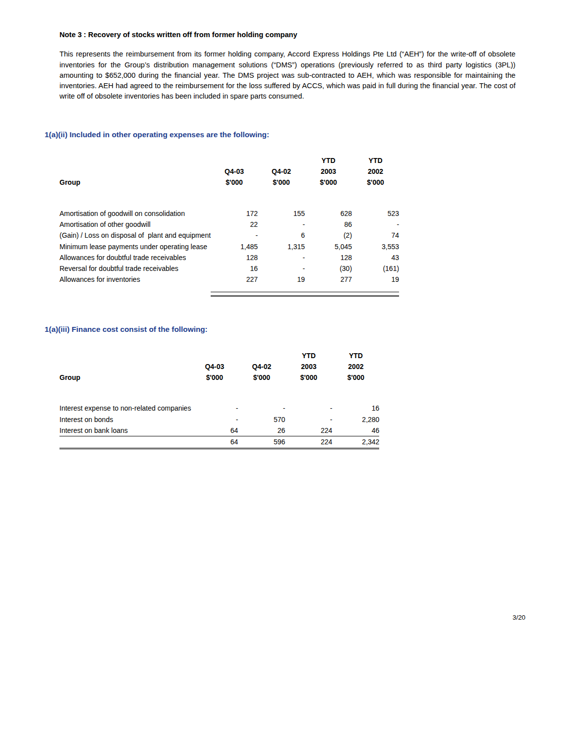Note 3 : Recovery of stocks written off from former holding company
This represents the reimbursement from its former holding company, Accord Express Holdings Pte Ltd (“AEH”) for the write-off of obsolete inventories for the Group’s distribution management solutions (“DMS”) operations (previously referred to as third party logistics (3PL)) amounting to $652,000 during the financial year. The DMS project was sub-contracted to AEH, which was responsible for maintaining the inventories. AEH had agreed to the reimbursement for the loss suffered by ACCS, which was paid in full during the financial year. The cost of write off of obsolete inventories has been included in spare parts consumed.
1(a)(ii) Included in other operating expenses are the following:
| | | | YTD | YTD |
| | Q4-03 | Q4-02 | 2003 | 2002 |
| Group | $'000 | $'000 | $'000 | $'000 |
| Amortisation of goodwill on consolidation | 172 | 155 | 628 | 523 |
| Amortisation of other goodwill | 22 | - | 86 | - |
| (Gain) / Loss on disposal of plant and equipment | - | 6 | (2) | 74 |
| Minimum lease payments under operating lease | 1,485 | 1,315 | 5,045 | 3,553 |
| Allowances for doubtful trade receivables | 128 | - | 128 | 43 |
| Reversal for doubtful trade receivables | 16 | - | (30) | (161) |
| Allowances for inventories | 227 | 19 | 277 | 19 |
1(a)(iii) Finance cost consist of the following:
| | | | YTD | YTD |
| | Q4-03 | Q4-02 | 2003 | 2002 |
| Group | $'000 | $'000 | $'000 | $'000 |
| Interest expense to non-related companies | - | - | - | 16 |
| Interest on bonds | - | 570 | - | 2,280 |
| Interest on bank loans | 64 | 26 | 224 | 46 |
| | 64 | 596 | 224 | 2,342 |
3/20